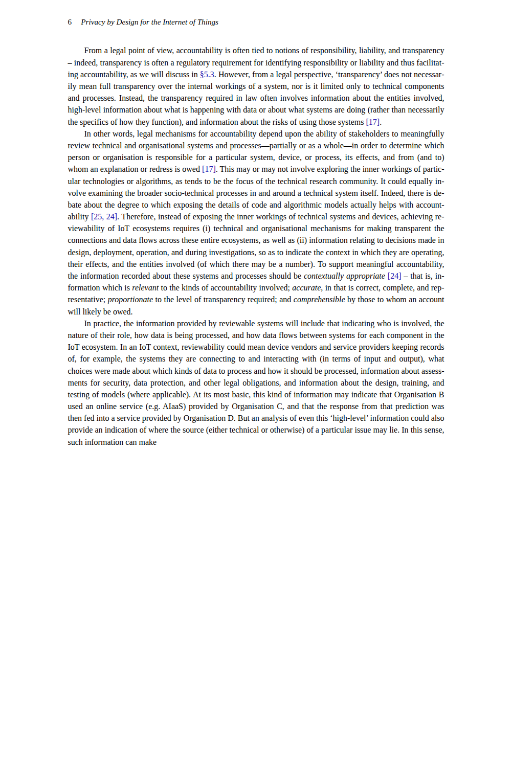6 Privacy by Design for the Internet of Things
From a legal point of view, accountability is often tied to notions of responsibility, liability, and transparency – indeed, transparency is often a regulatory requirement for identifying responsibility or liability and thus facilitating accountability, as we will discuss in §5.3. However, from a legal perspective, ‘transparency’ does not necessarily mean full transparency over the internal workings of a system, nor is it limited only to technical components and processes. Instead, the transparency required in law often involves information about the entities involved, high-level information about what is happening with data or about what systems are doing (rather than necessarily the specifics of how they function), and information about the risks of using those systems [17].
In other words, legal mechanisms for accountability depend upon the ability of stakeholders to meaningfully review technical and organisational systems and processes—partially or as a whole—in order to determine which person or organisation is responsible for a particular system, device, or process, its effects, and from (and to) whom an explanation or redress is owed [17]. This may or may not involve exploring the inner workings of particular technologies or algorithms, as tends to be the focus of the technical research community. It could equally involve examining the broader socio-technical processes in and around a technical system itself. Indeed, there is debate about the degree to which exposing the details of code and algorithmic models actually helps with accountability [25, 24]. Therefore, instead of exposing the inner workings of technical systems and devices, achieving reviewability of IoT ecosystems requires (i) technical and organisational mechanisms for making transparent the connections and data flows across these entire ecosystems, as well as (ii) information relating to decisions made in design, deployment, operation, and during investigations, so as to indicate the context in which they are operating, their effects, and the entities involved (of which there may be a number). To support meaningful accountability, the information recorded about these systems and processes should be contextually appropriate [24] – that is, information which is relevant to the kinds of accountability involved; accurate, in that is correct, complete, and representative; proportionate to the level of transparency required; and comprehensible by those to whom an account will likely be owed.
In practice, the information provided by reviewable systems will include that indicating who is involved, the nature of their role, how data is being processed, and how data flows between systems for each component in the IoT ecosystem. In an IoT context, reviewability could mean device vendors and service providers keeping records of, for example, the systems they are connecting to and interacting with (in terms of input and output), what choices were made about which kinds of data to process and how it should be processed, information about assessments for security, data protection, and other legal obligations, and information about the design, training, and testing of models (where applicable). At its most basic, this kind of information may indicate that Organisation B used an online service (e.g. AIaaS) provided by Organisation C, and that the response from that prediction was then fed into a service provided by Organisation D. But an analysis of even this ‘high-level’ information could also provide an indication of where the source (either technical or otherwise) of a particular issue may lie. In this sense, such information can make